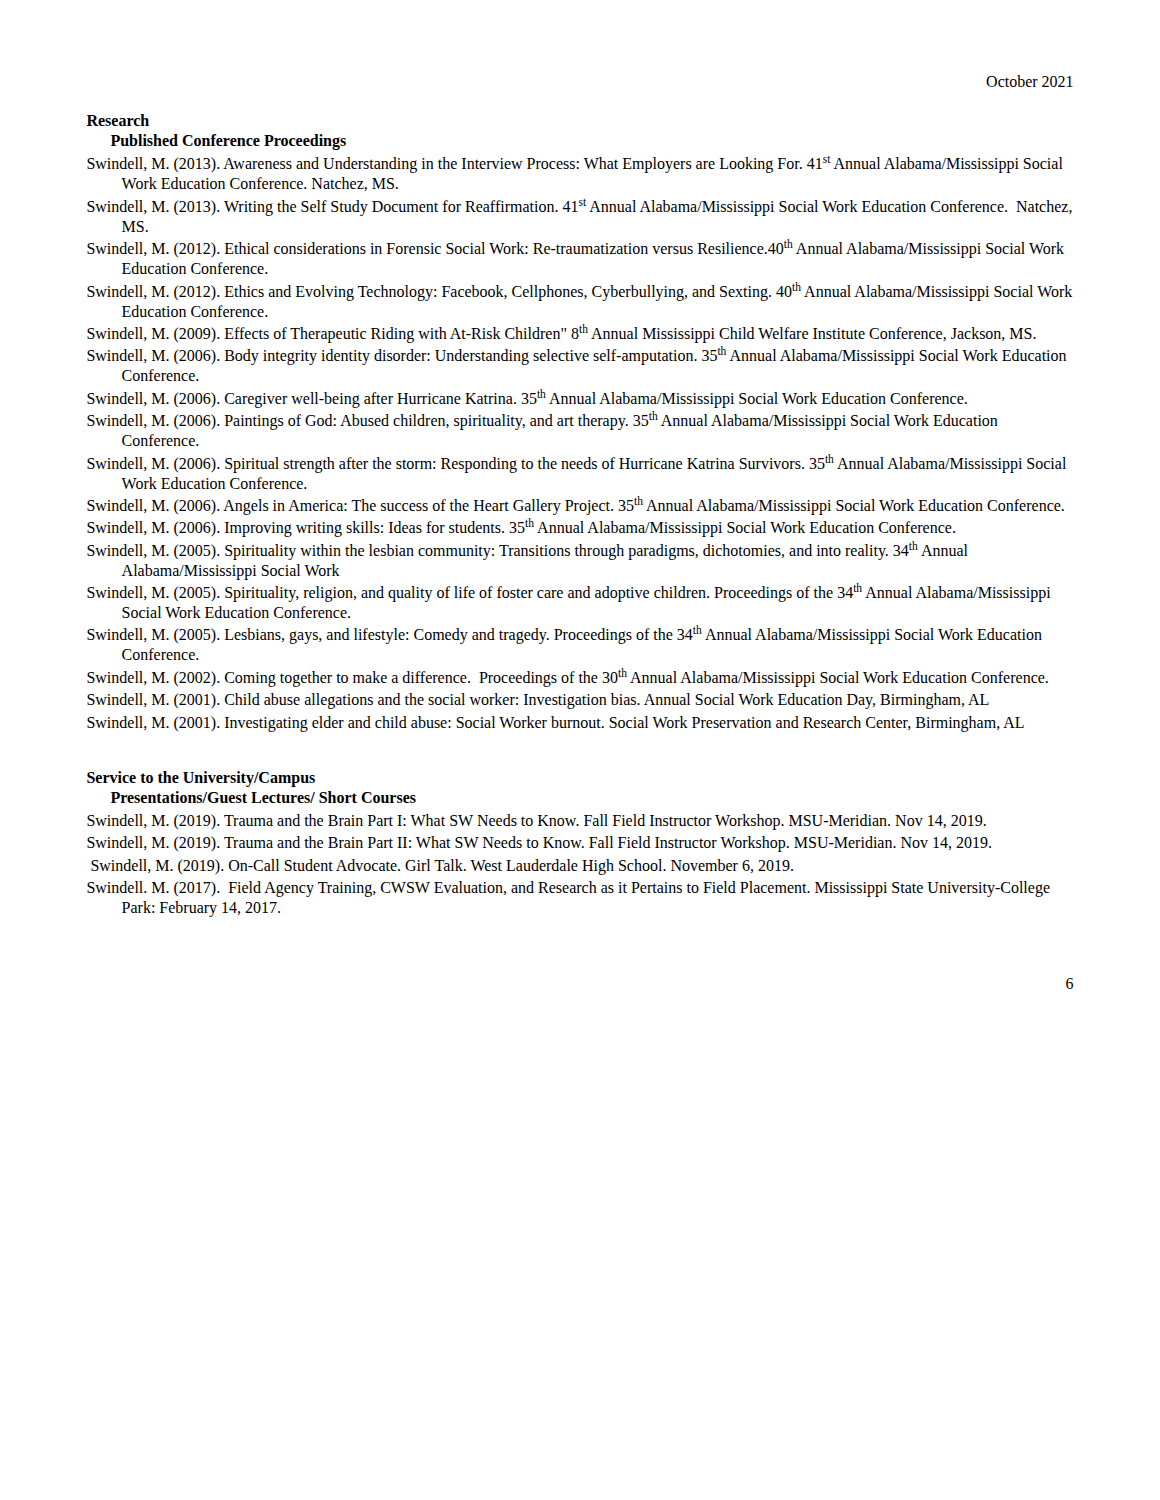October 2021
Research
Published Conference Proceedings
Swindell, M. (2013). Awareness and Understanding in the Interview Process: What Employers are Looking For. 41st Annual Alabama/Mississippi Social Work Education Conference. Natchez, MS.
Swindell, M. (2013). Writing the Self Study Document for Reaffirmation. 41st Annual Alabama/Mississippi Social Work Education Conference. Natchez, MS.
Swindell, M. (2012). Ethical considerations in Forensic Social Work: Re-traumatization versus Resilience.40th Annual Alabama/Mississippi Social Work Education Conference.
Swindell, M. (2012). Ethics and Evolving Technology: Facebook, Cellphones, Cyberbullying, and Sexting. 40th Annual Alabama/Mississippi Social Work Education Conference.
Swindell, M. (2009). Effects of Therapeutic Riding with At-Risk Children" 8th Annual Mississippi Child Welfare Institute Conference, Jackson, MS.
Swindell, M. (2006). Body integrity identity disorder: Understanding selective self-amputation. 35th Annual Alabama/Mississippi Social Work Education Conference.
Swindell, M. (2006). Caregiver well-being after Hurricane Katrina. 35th Annual Alabama/Mississippi Social Work Education Conference.
Swindell, M. (2006). Paintings of God: Abused children, spirituality, and art therapy. 35th Annual Alabama/Mississippi Social Work Education Conference.
Swindell, M. (2006). Spiritual strength after the storm: Responding to the needs of Hurricane Katrina Survivors. 35th Annual Alabama/Mississippi Social Work Education Conference.
Swindell, M. (2006). Angels in America: The success of the Heart Gallery Project. 35th Annual Alabama/Mississippi Social Work Education Conference.
Swindell, M. (2006). Improving writing skills: Ideas for students. 35th Annual Alabama/Mississippi Social Work Education Conference.
Swindell, M. (2005). Spirituality within the lesbian community: Transitions through paradigms, dichotomies, and into reality. 34th Annual Alabama/Mississippi Social Work
Swindell, M. (2005). Spirituality, religion, and quality of life of foster care and adoptive children. Proceedings of the 34th Annual Alabama/Mississippi Social Work Education Conference.
Swindell, M. (2005). Lesbians, gays, and lifestyle: Comedy and tragedy. Proceedings of the 34th Annual Alabama/Mississippi Social Work Education Conference.
Swindell, M. (2002). Coming together to make a difference. Proceedings of the 30th Annual Alabama/Mississippi Social Work Education Conference.
Swindell, M. (2001). Child abuse allegations and the social worker: Investigation bias. Annual Social Work Education Day, Birmingham, AL
Swindell, M. (2001). Investigating elder and child abuse: Social Worker burnout. Social Work Preservation and Research Center, Birmingham, AL
Service to the University/Campus
Presentations/Guest Lectures/ Short Courses
Swindell, M. (2019). Trauma and the Brain Part I: What SW Needs to Know. Fall Field Instructor Workshop. MSU-Meridian. Nov 14, 2019.
Swindell, M. (2019). Trauma and the Brain Part II: What SW Needs to Know. Fall Field Instructor Workshop. MSU-Meridian. Nov 14, 2019.
Swindell, M. (2019). On-Call Student Advocate. Girl Talk. West Lauderdale High School. November 6, 2019.
Swindell. M. (2017). Field Agency Training, CWSW Evaluation, and Research as it Pertains to Field Placement. Mississippi State University-College Park: February 14, 2017.
6